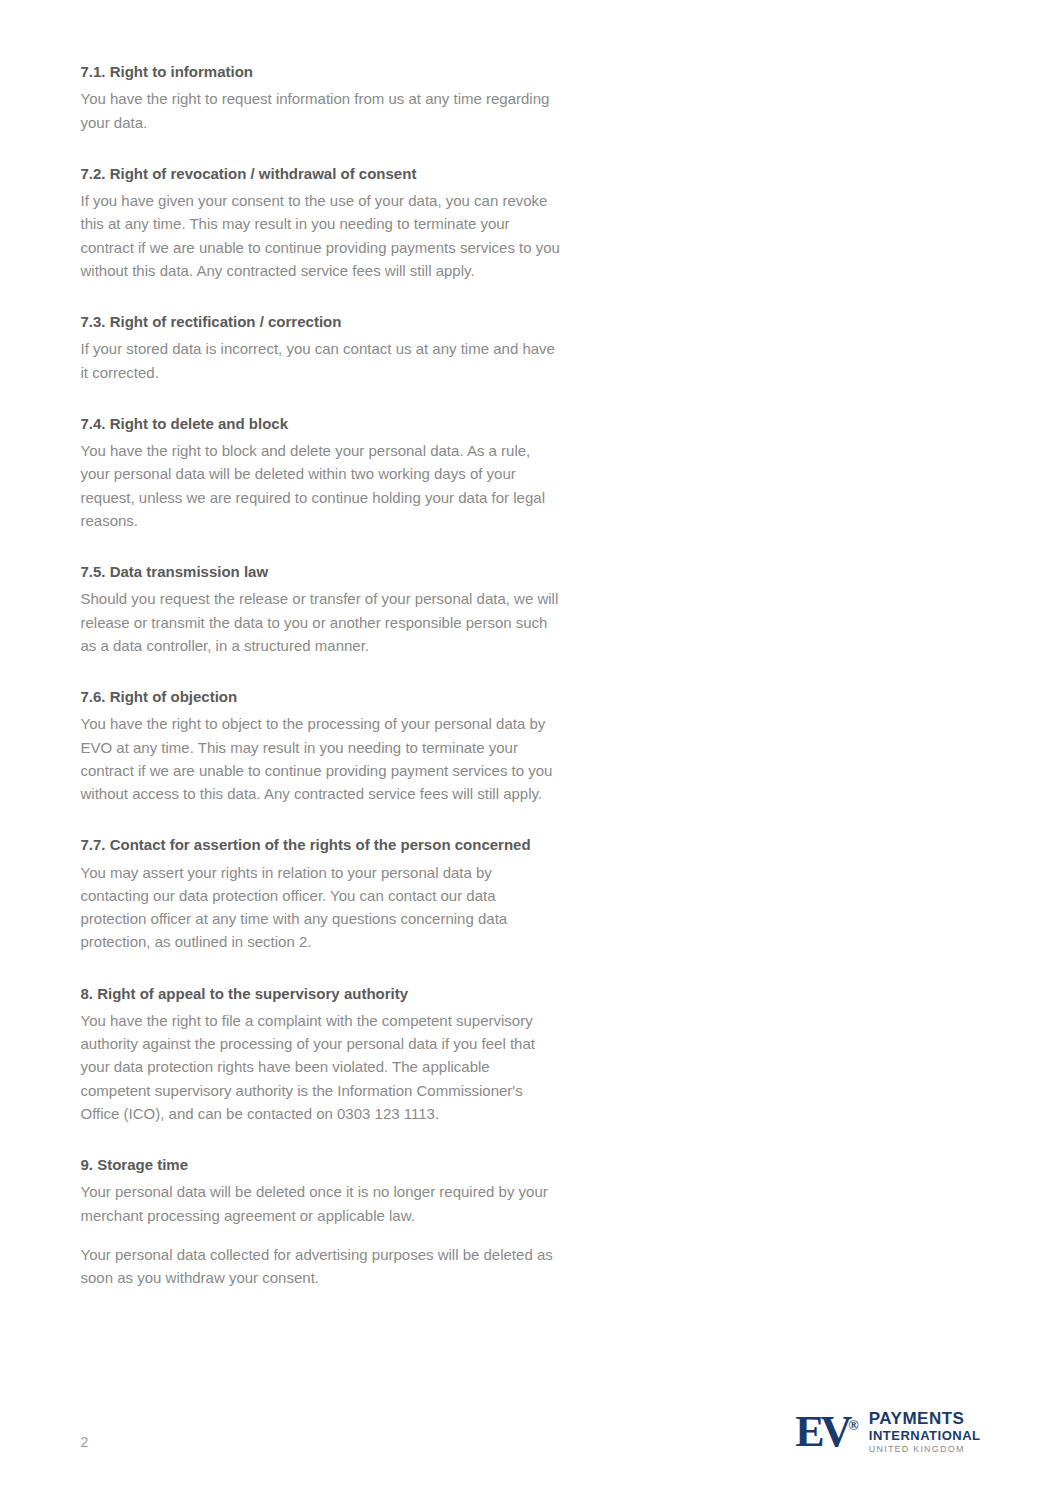7.1. Right to information
You have the right to request information from us at any time regarding your data.
7.2. Right of revocation / withdrawal of consent
If you have given your consent to the use of your data, you can revoke this at any time. This may result in you needing to terminate your contract if we are unable to continue providing payments services to you without this data. Any contracted service fees will still apply.
7.3. Right of rectification / correction
If your stored data is incorrect, you can contact us at any time and have it corrected.
7.4. Right to delete and block
You have the right to block and delete your personal data. As a rule, your personal data will be deleted within two working days of your request, unless we are required to continue holding your data for legal reasons.
7.5. Data transmission law
Should you request the release or transfer of your personal data, we will release or transmit the data to you or another responsible person such as a data controller, in a structured manner.
7.6. Right of objection
You have the right to object to the processing of your personal data by EVO at any time. This may result in you needing to terminate your contract if we are unable to continue providing payment services to you without access to this data. Any contracted service fees will still apply.
7.7. Contact for assertion of the rights of the person concerned
You may assert your rights in relation to your personal data by contacting our data protection officer. You can contact our data protection officer at any time with any questions concerning data protection, as outlined in section 2.
8. Right of appeal to the supervisory authority
You have the right to file a complaint with the competent supervisory authority against the processing of your personal data if you feel that your data protection rights have been violated. The applicable competent supervisory authority is the Information Commissioner's Office (ICO), and can be contacted on 0303 123 1113.
9. Storage time
Your personal data will be deleted once it is no longer required by your merchant processing agreement or applicable law.
Your personal data collected for advertising purposes will be deleted as soon as you withdraw your consent.
2
EV®
PAYMENTS
INTERNATIONAL
UNITED KINGDOM